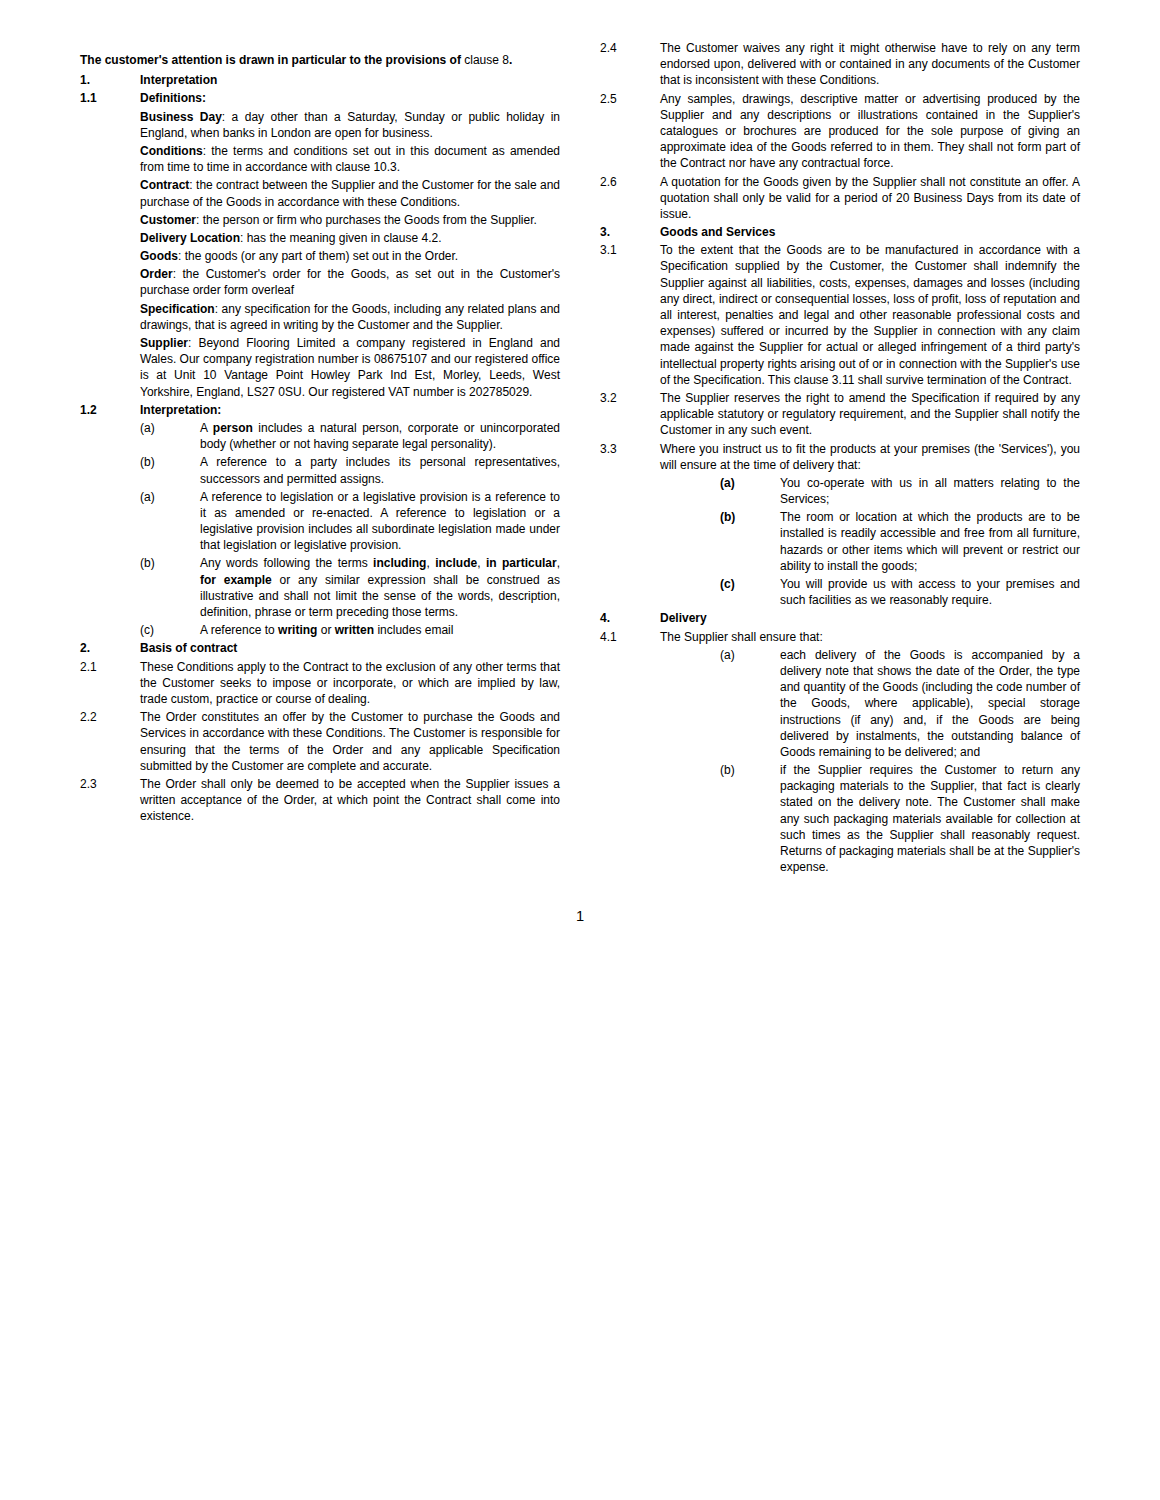The customer's attention is drawn in particular to the provisions of clause 8.
1.
Interpretation
1.1
Definitions:
Business Day: a day other than a Saturday, Sunday or public holiday in England, when banks in London are open for business.
Conditions: the terms and conditions set out in this document as amended from time to time in accordance with clause 10.3.
Contract: the contract between the Supplier and the Customer for the sale and purchase of the Goods in accordance with these Conditions.
Customer: the person or firm who purchases the Goods from the Supplier.
Delivery Location: has the meaning given in clause 4.2.
Goods: the goods (or any part of them) set out in the Order.
Order: the Customer's order for the Goods, as set out in the Customer's purchase order form overleaf
Specification: any specification for the Goods, including any related plans and drawings, that is agreed in writing by the Customer and the Supplier.
Supplier: Beyond Flooring Limited a company registered in England and Wales. Our company registration number is 08675107 and our registered office is at Unit 10 Vantage Point Howley Park Ind Est, Morley, Leeds, West Yorkshire, England, LS27 0SU. Our registered VAT number is 202785029.
1.2
Interpretation:
(a)
A person includes a natural person, corporate or unincorporated body (whether or not having separate legal personality).
(b)
A reference to a party includes its personal representatives, successors and permitted assigns.
(a)
A reference to legislation or a legislative provision is a reference to it as amended or re-enacted. A reference to legislation or a legislative provision includes all subordinate legislation made under that legislation or legislative provision.
(b)
Any words following the terms including, include, in particular, for example or any similar expression shall be construed as illustrative and shall not limit the sense of the words, description, definition, phrase or term preceding those terms.
(c)
A reference to writing or written includes email
2.
Basis of contract
2.1
These Conditions apply to the Contract to the exclusion of any other terms that the Customer seeks to impose or incorporate, or which are implied by law, trade custom, practice or course of dealing.
2.2
The Order constitutes an offer by the Customer to purchase the Goods and Services in accordance with these Conditions. The Customer is responsible for ensuring that the terms of the Order and any applicable Specification submitted by the Customer are complete and accurate.
2.3
The Order shall only be deemed to be accepted when the Supplier issues a written acceptance of the Order, at which point the Contract shall come into existence.
2.4
The Customer waives any right it might otherwise have to rely on any term endorsed upon, delivered with or contained in any documents of the Customer that is inconsistent with these Conditions.
2.5
Any samples, drawings, descriptive matter or advertising produced by the Supplier and any descriptions or illustrations contained in the Supplier's catalogues or brochures are produced for the sole purpose of giving an approximate idea of the Goods referred to in them. They shall not form part of the Contract nor have any contractual force.
2.6
A quotation for the Goods given by the Supplier shall not constitute an offer. A quotation shall only be valid for a period of 20 Business Days from its date of issue.
3.
Goods and Services
3.1
To the extent that the Goods are to be manufactured in accordance with a Specification supplied by the Customer, the Customer shall indemnify the Supplier against all liabilities, costs, expenses, damages and losses (including any direct, indirect or consequential losses, loss of profit, loss of reputation and all interest, penalties and legal and other reasonable professional costs and expenses) suffered or incurred by the Supplier in connection with any claim made against the Supplier for actual or alleged infringement of a third party's intellectual property rights arising out of or in connection with the Supplier's use of the Specification. This clause 3.11 shall survive termination of the Contract.
3.2
The Supplier reserves the right to amend the Specification if required by any applicable statutory or regulatory requirement, and the Supplier shall notify the Customer in any such event.
3.3
Where you instruct us to fit the products at your premises (the 'Services'), you will ensure at the time of delivery that:
(a)
You co-operate with us in all matters relating to the Services;
(b)
The room or location at which the products are to be installed is readily accessible and free from all furniture, hazards or other items which will prevent or restrict our ability to install the goods;
(c)
You will provide us with access to your premises and such facilities as we reasonably require.
4.
Delivery
4.1
The Supplier shall ensure that:
(a)
each delivery of the Goods is accompanied by a delivery note that shows the date of the Order, the type and quantity of the Goods (including the code number of the Goods, where applicable), special storage instructions (if any) and, if the Goods are being delivered by instalments, the outstanding balance of Goods remaining to be delivered; and
(b)
if the Supplier requires the Customer to return any packaging materials to the Supplier, that fact is clearly stated on the delivery note. The Customer shall make any such packaging materials available for collection at such times as the Supplier shall reasonably request. Returns of packaging materials shall be at the Supplier's expense.
1